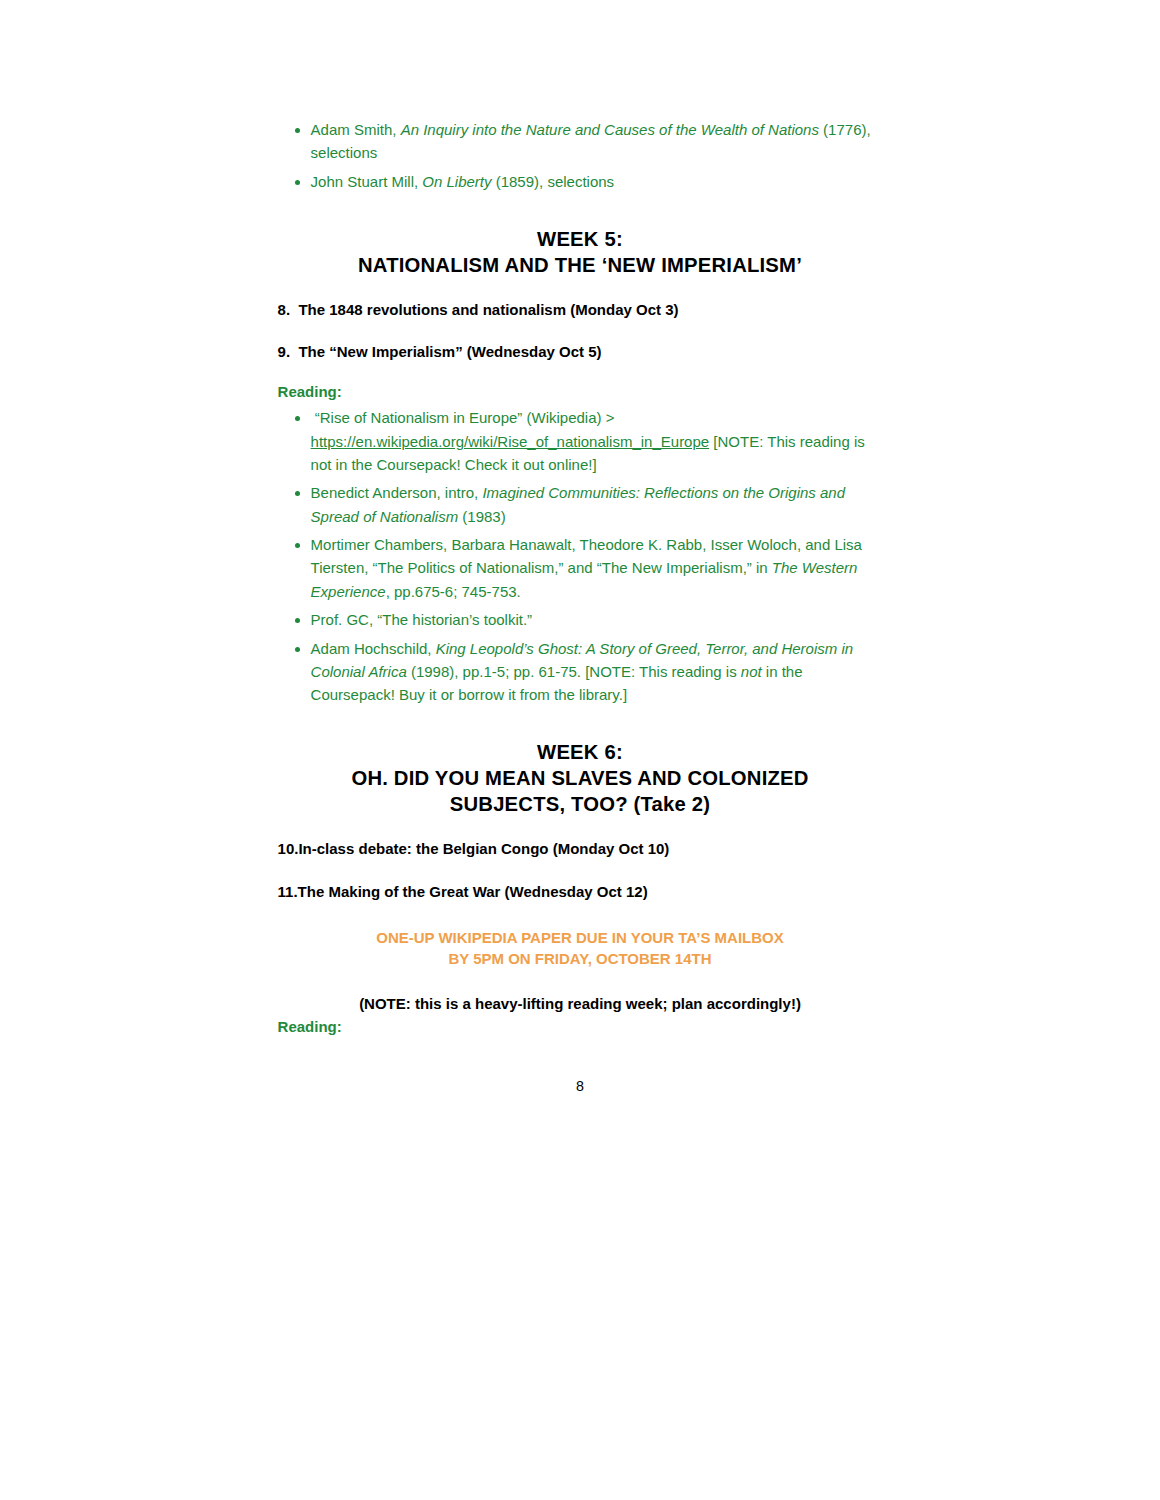Adam Smith, An Inquiry into the Nature and Causes of the Wealth of Nations (1776), selections
John Stuart Mill, On Liberty (1859), selections
WEEK 5:NATIONALISM AND THE ‘NEW IMPERIALISM’
8. The 1848 revolutions and nationalism (Monday Oct 3)
9. The “New Imperialism” (Wednesday Oct 5)
Reading:
“Rise of Nationalism in Europe” (Wikipedia) > https://en.wikipedia.org/wiki/Rise_of_nationalism_in_Europe [NOTE: This reading is not in the Coursepack! Check it out online!]
Benedict Anderson, intro, Imagined Communities: Reflections on the Origins and Spread of Nationalism (1983)
Mortimer Chambers, Barbara Hanawalt, Theodore K. Rabb, Isser Woloch, and Lisa Tiersten, “The Politics of Nationalism,” and “The New Imperialism,” in The Western Experience, pp.675-6; 745-753.
Prof. GC, “The historian’s toolkit.”
Adam Hochschild, King Leopold’s Ghost: A Story of Greed, Terror, and Heroism in Colonial Africa (1998), pp.1-5; pp. 61-75. [NOTE: This reading is not in the Coursepack! Buy it or borrow it from the library.]
WEEK 6:OH. DID YOU MEAN SLAVES AND COLONIZED SUBJECTS, TOO? (Take 2)
10.In-class debate: the Belgian Congo (Monday Oct 10)
11.The Making of the Great War (Wednesday Oct 12)
ONE-UP WIKIPEDIA PAPER DUE IN YOUR TA’S MAILBOX
BY 5PM ON FRIDAY, OCTOBER 14TH
(NOTE: this is a heavy-lifting reading week; plan accordingly!)
Reading:
8